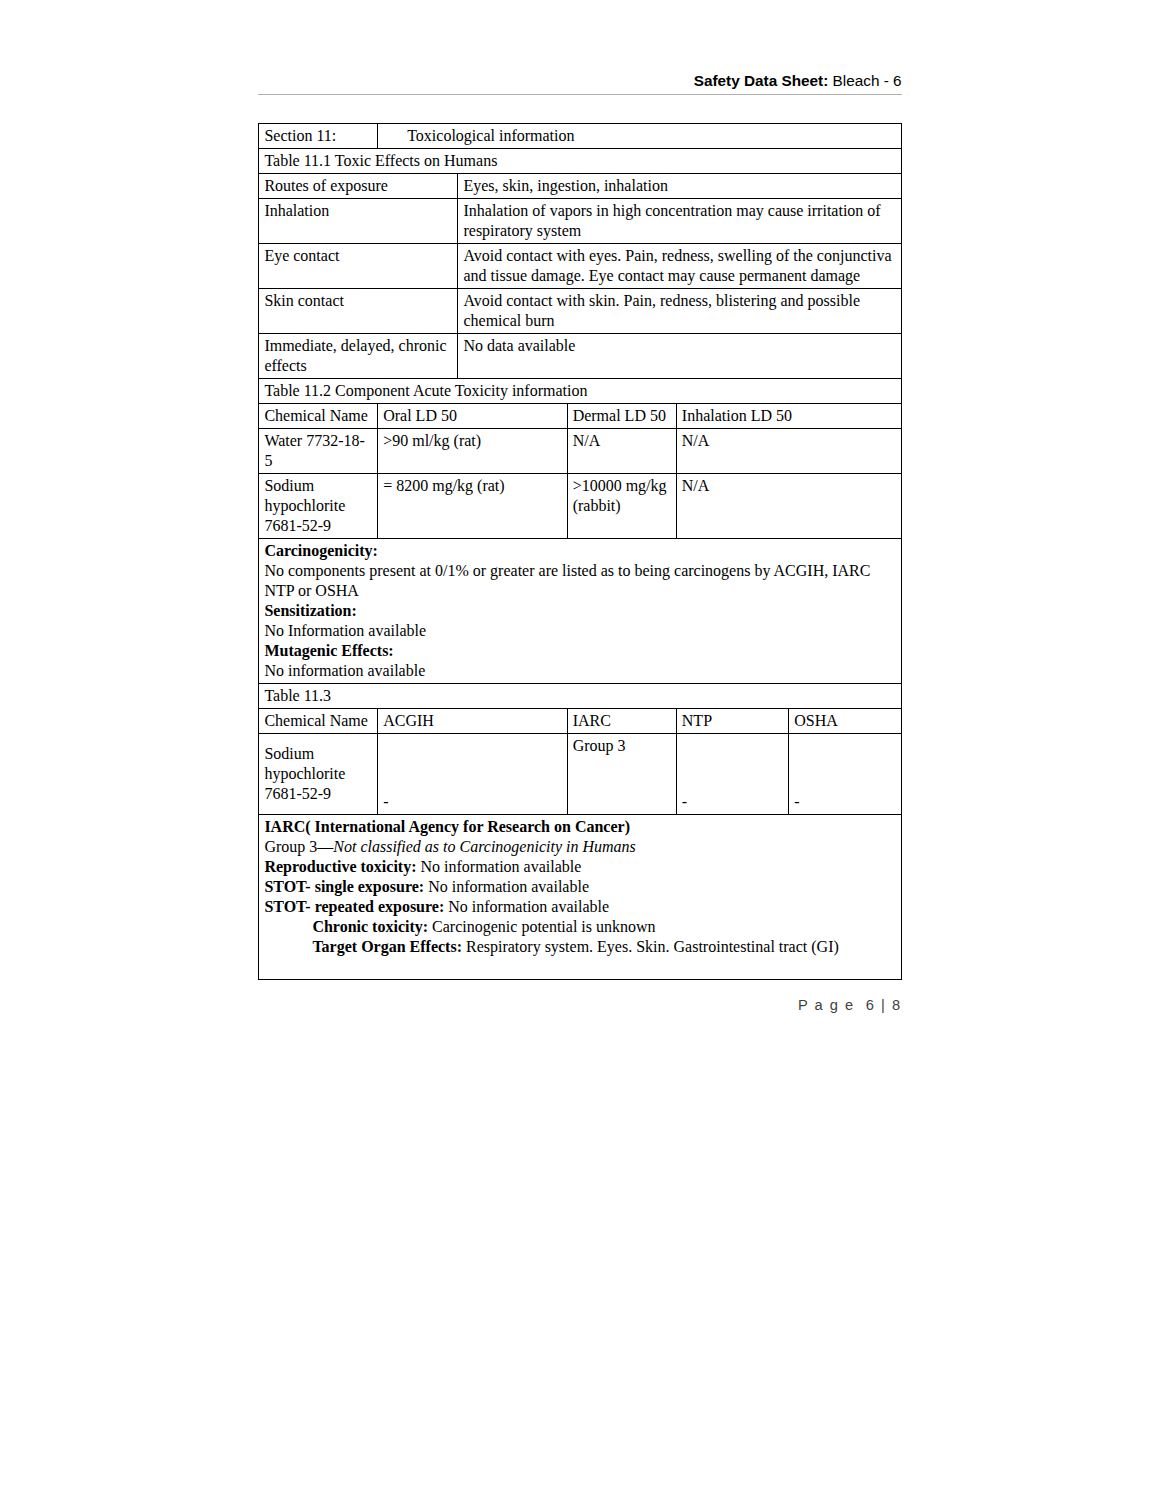Safety Data Sheet: Bleach - 6
| Section 11: | Toxicological information |
| Table 11.1 Toxic Effects on Humans |
| Routes of exposure | Eyes, skin, ingestion, inhalation |
| Inhalation | Inhalation of vapors in high concentration may cause irritation of respiratory system |
| Eye contact | Avoid contact with eyes. Pain, redness, swelling of the conjunctiva and tissue damage. Eye contact may cause permanent damage |
| Skin contact | Avoid contact with skin. Pain, redness, blistering and possible chemical burn |
| Immediate, delayed, chronic effects | No data available |
| Table 11.2 Component Acute Toxicity information |
| Chemical Name | Oral LD 50 | Dermal LD 50 | Inhalation LD 50 |
| Water 7732-18-5 | >90 ml/kg (rat) | N/A | N/A |
| Sodium hypochlorite 7681-52-9 | = 8200 mg/kg (rat) | >10000 mg/kg (rabbit) | N/A |
| Carcinogenicity: No components present at 0/1% or greater are listed as to being carcinogens by ACGIH, IARC NTP or OSHA Sensitization: No Information available Mutagenic Effects: No information available |
| Table 11.3 |
| Chemical Name | ACGIH | IARC | NTP | OSHA |
| Sodium hypochlorite 7681-52-9 | - | Group 3 | - | - |
| IARC( International Agency for Research on Cancer) Group 3— Not classified as to Carcinogenicity in Humans Reproductive toxicity: No information available STOT- single exposure: No information available STOT- repeated exposure: No information available Chronic toxicity: Carcinogenic potential is unknown Target Organ Effects: Respiratory system. Eyes. Skin. Gastrointestinal tract (GI) |
P a g e 6 | 8